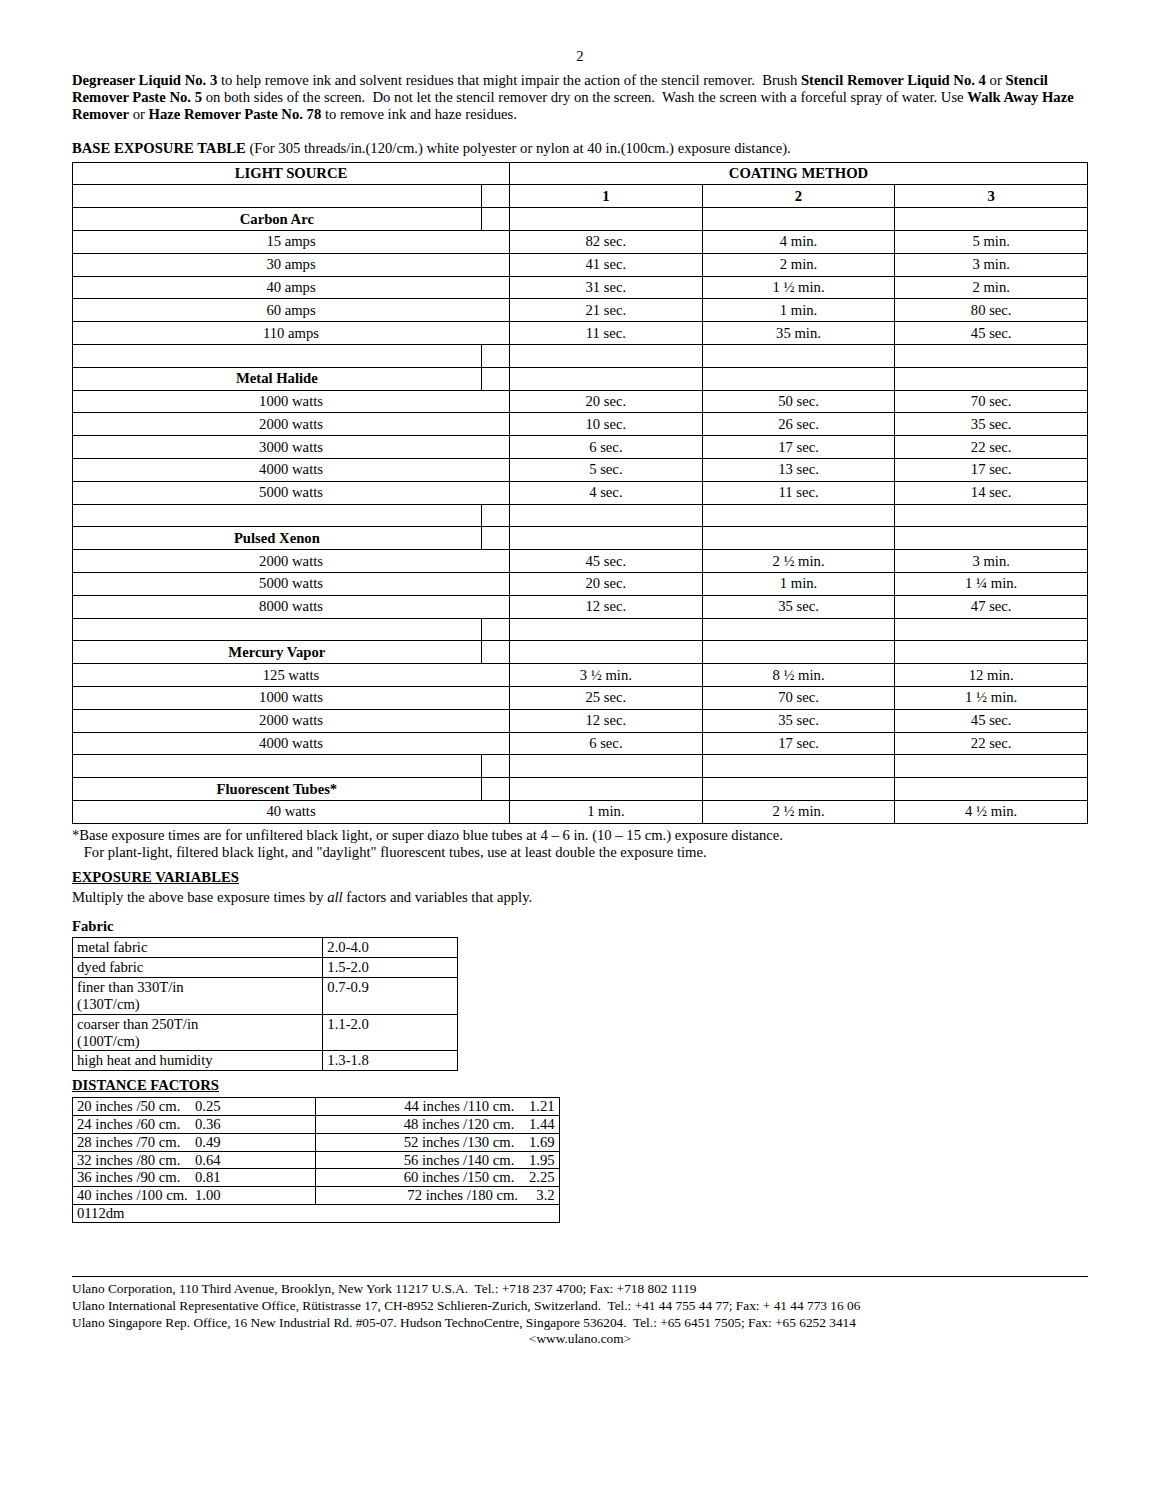2
Degreaser Liquid No. 3 to help remove ink and solvent residues that might impair the action of the stencil remover. Brush Stencil Remover Liquid No. 4 or Stencil Remover Paste No. 5 on both sides of the screen. Do not let the stencil remover dry on the screen. Wash the screen with a forceful spray of water. Use Walk Away Haze Remover or Haze Remover Paste No. 78 to remove ink and haze residues.
BASE EXPOSURE TABLE (For 305 threads/in.(120/cm.) white polyester or nylon at 40 in.(100cm.) exposure distance).
| LIGHT SOURCE | COATING METHOD |
| --- | --- |
| | | 1 | 2 | 3 |
| Carbon Arc | | | | |
| 15 amps | 82 sec. | 4 min. | 5 min. |
| 30 amps | 41 sec. | 2 min. | 3 min. |
| 40 amps | 31 sec. | 1 ½ min. | 2 min. |
| 60 amps | 21 sec. | 1 min. | 80 sec. |
| 110 amps | 11 sec. | 35 min. | 45 sec. |
| Metal Halide | | | | |
| 1000 watts | 20 sec. | 50 sec. | 70 sec. |
| 2000 watts | 10 sec. | 26 sec. | 35 sec. |
| 3000 watts | 6 sec. | 17 sec. | 22 sec. |
| 4000 watts | 5 sec. | 13 sec. | 17 sec. |
| 5000 watts | 4 sec. | 11 sec. | 14 sec. |
| Pulsed Xenon | | | | |
| 2000 watts | 45 sec. | 2 ½ min. | 3 min. |
| 5000 watts | 20 sec. | 1 min. | 1 ¼ min. |
| 8000 watts | 12 sec. | 35 sec. | 47 sec. |
| Mercury Vapor | | | | |
| 125 watts | 3 ½ min. | 8 ½ min. | 12 min. |
| 1000 watts | 25 sec. | 70 sec. | 1 ½ min. |
| 2000 watts | 12 sec. | 35 sec. | 45 sec. |
| 4000 watts | 6 sec. | 17 sec. | 22 sec. |
| Fluorescent Tubes* | | | | |
| 40 watts | 1 min. | 2 ½ min. | 4 ½ min. |
*Base exposure times are for unfiltered black light, or super diazo blue tubes at 4 – 6 in. (10 – 15 cm.) exposure distance.
For plant-light, filtered black light, and "daylight" fluorescent tubes, use at least double the exposure time.
EXPOSURE VARIABLES
Multiply the above base exposure times by all factors and variables that apply.
Fabric
| metal fabric | 2.0-4.0 |
| dyed fabric | 1.5-2.0 |
| finer than 330T/in (130T/cm) | 0.7-0.9 |
| coarser than 250T/in (100T/cm) | 1.1-2.0 |
| high heat and humidity | 1.3-1.8 |
DISTANCE FACTORS
| 20 inches /50 cm. 0.25 | 44 inches /110 cm. 1.21 |
| 24 inches /60 cm. 0.36 | 48 inches /120 cm. 1.44 |
| 28 inches /70 cm. 0.49 | 52 inches /130 cm. 1.69 |
| 32 inches /80 cm. 0.64 | 56 inches /140 cm. 1.95 |
| 36 inches /90 cm. 0.81 | 60 inches /150 cm. 2.25 |
| 40 inches /100 cm. 1.00 | 72 inches /180 cm. 3.2 |
0112dm
Ulano Corporation, 110 Third Avenue, Brooklyn, New York 11217 U.S.A. Tel.: +718 237 4700; Fax: +718 802 1119
Ulano International Representative Office, Rütistrasse 17, CH-8952 Schlieren-Zurich, Switzerland. Tel.: +41 44 755 44 77; Fax: + 41 44 773 16 06
Ulano Singapore Rep. Office, 16 New Industrial Rd. #05-07. Hudson TechnoCentre, Singapore 536204. Tel.: +65 6451 7505; Fax: +65 6252 3414
<www.ulano.com>